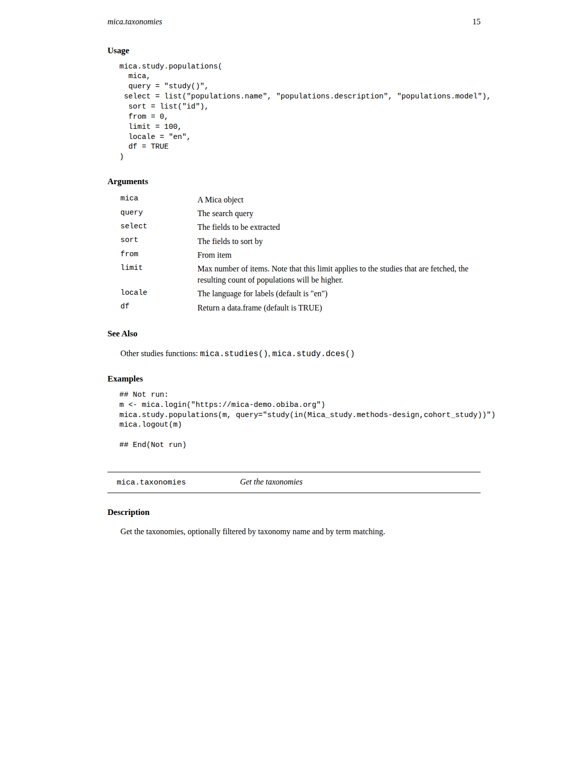mica.taxonomies 15
Usage
mica.study.populations(
  mica,
  query = "study()",
 select = list("populations.name", "populations.description", "populations.model"),
  sort = list("id"),
  from = 0,
  limit = 100,
  locale = "en",
  df = TRUE
)
Arguments
mica
A Mica object
query
The search query
select
The fields to be extracted
sort
The fields to sort by
from
From item
limit
Max number of items. Note that this limit applies to the studies that are fetched, the resulting count of populations will be higher.
locale
The language for labels (default is "en")
df
Return a data.frame (default is TRUE)
See Also
Other studies functions: mica.studies(), mica.study.dces()
Examples
## Not run:
m <- mica.login("https://mica-demo.obiba.org")
mica.study.populations(m, query="study(in(Mica_study.methods-design,cohort_study))")
mica.logout(m)

## End(Not run)
mica.taxonomies Get the taxonomies
Description
Get the taxonomies, optionally filtered by taxonomy name and by term matching.